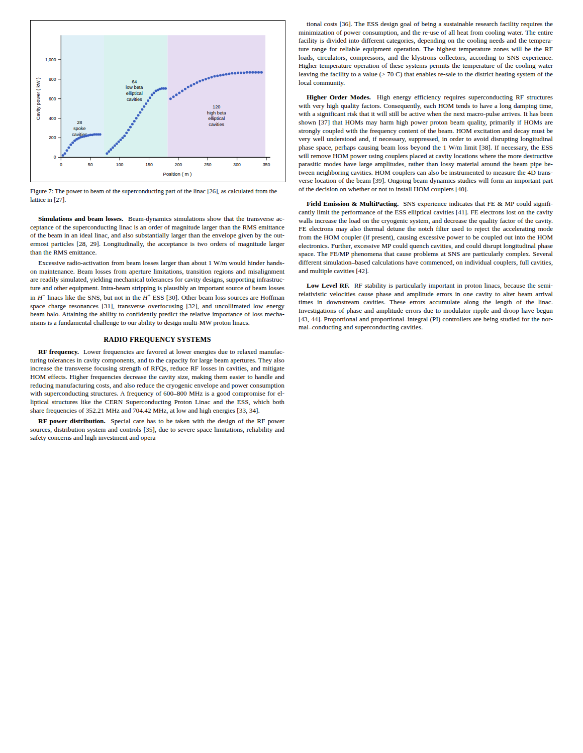0 200 400 600 800 1,000 0 50 100 150 200 250 300 350 Position ( m ) Cavity power ( kW ) 28 spoke cavities 64 low beta elliptical cavities 120 high beta elliptical cavities
Figure 7: The power to beam of the superconducting part of the linac [26], as calculated from the lattice in [27].
Simulations and beam losses. Beam-dynamics simulations show that the transverse acceptance of the superconducting linac is an order of magnitude larger than the RMS emittance of the beam in an ideal linac, and also substantially larger than the envelope given by the outermost particles [28, 29]. Longitudinally, the acceptance is two orders of magnitude larger than the RMS emittance.
Excessive radio-activation from beam losses larger than about 1 W/m would hinder hands-on maintenance. Beam losses from aperture limitations, transition regions and misalignment are readily simulated, yielding mechanical tolerances for cavity designs, supporting infrastructure and other equipment. Intra-beam stripping is plausibly an important source of beam losses in H− linacs like the SNS, but not in the H+ ESS [30]. Other beam loss sources are Hoffman space charge resonances [31], transverse overfocusing [32], and uncollimated low energy beam halo. Attaining the ability to confidently predict the relative importance of loss mechanisms is a fundamental challenge to our ability to design multi-MW proton linacs.
RADIO FREQUENCY SYSTEMS
RF frequency. Lower frequencies are favored at lower energies due to relaxed manufacturing tolerances in cavity components, and to the capacity for large beam apertures. They also increase the transverse focusing strength of RFQs, reduce RF losses in cavities, and mitigate HOM effects. Higher frequencies decrease the cavity size, making them easier to handle and reducing manufacturing costs, and also reduce the cryogenic envelope and power consumption with superconducting structures. A frequency of 600–800 MHz is a good compromise for elliptical structures like the CERN Superconducting Proton Linac and the ESS, which both share frequencies of 352.21 MHz and 704.42 MHz, at low and high energies [33, 34].
RF power distribution. Special care has to be taken with the design of the RF power sources, distribution system and controls [35], due to severe space limitations, reliability and safety concerns and high investment and opera-
tional costs [36]. The ESS design goal of being a sustainable research facility requires the minimization of power consumption, and the re-use of all heat from cooling water. The entire facility is divided into different categories, depending on the cooling needs and the temperature range for reliable equipment operation. The highest temperature zones will be the RF loads, circulators, compressors, and the klystrons collectors, according to SNS experience. Higher temperature operation of these systems permits the temperature of the cooling water leaving the facility to a value (> 70 C) that enables re-sale to the district heating system of the local community.
Higher Order Modes. High energy efficiency requires superconducting RF structures with very high quality factors. Consequently, each HOM tends to have a long damping time, with a significant risk that it will still be active when the next macro-pulse arrives. It has been shown [37] that HOMs may harm high power proton beam quality, primarily if HOMs are strongly coupled with the frequency content of the beam. HOM excitation and decay must be very well understood and, if necessary, suppressed, in order to avoid disrupting longitudinal phase space, perhaps causing beam loss beyond the 1 W/m limit [38]. If necessary, the ESS will remove HOM power using couplers placed at cavity locations where the more destructive parasitic modes have large amplitudes, rather than lossy material around the beam pipe between neighboring cavities. HOM couplers can also be instrumented to measure the 4D transverse location of the beam [39]. Ongoing beam dynamics studies will form an important part of the decision on whether or not to install HOM couplers [40].
Field Emission & MultiPacting. SNS experience indicates that FE & MP could significantly limit the performance of the ESS elliptical cavities [41]. FE electrons lost on the cavity walls increase the load on the cryogenic system, and decrease the quality factor of the cavity. FE electrons may also thermal detune the notch filter used to reject the accelerating mode from the HOM coupler (if present), causing excessive power to be coupled out into the HOM electronics. Further, excessive MP could quench cavities, and could disrupt longitudinal phase space. The FE/MP phenomena that cause problems at SNS are particularly complex. Several different simulation–based calculations have commenced, on individual couplers, full cavities, and multiple cavities [42].
Low Level RF. RF stability is particularly important in proton linacs, because the semi-relativistic velocities cause phase and amplitude errors in one cavity to alter beam arrival times in downstream cavities. These errors accumulate along the length of the linac. Investigations of phase and amplitude errors due to modulator ripple and droop have begun [43, 44]. Proportional and proportional–integral (PI) controllers are being studied for the normal–conducting and superconducting cavities.